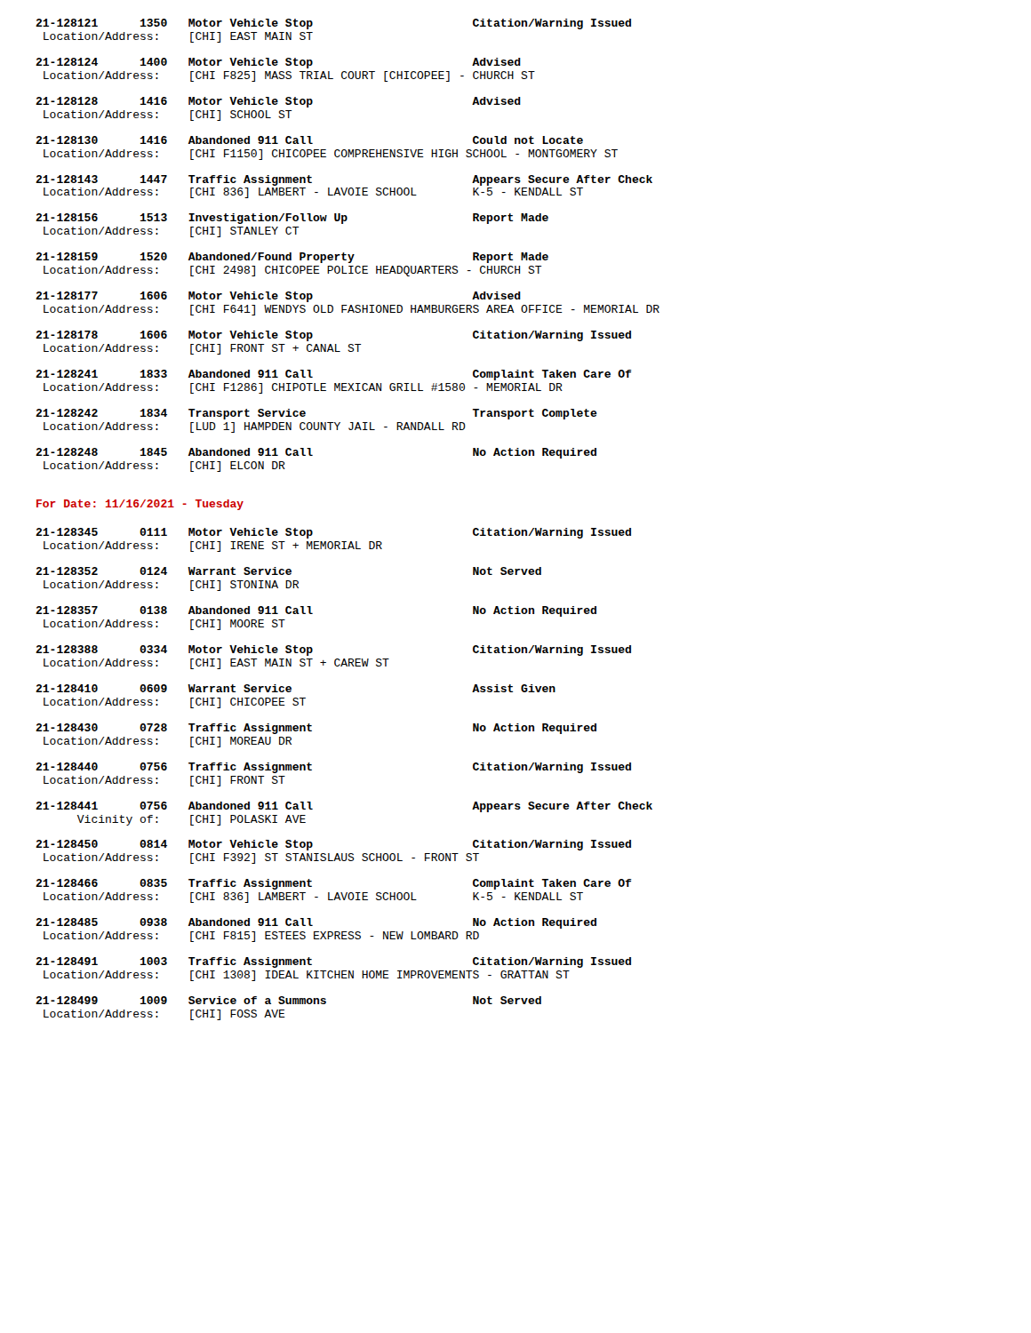21-128121 1350 Motor Vehicle Stop Citation/Warning Issued
Location/Address: [CHI] EAST MAIN ST
21-128124 1400 Motor Vehicle Stop Advised
Location/Address: [CHI F825] MASS TRIAL COURT [CHICOPEE] - CHURCH ST
21-128128 1416 Motor Vehicle Stop Advised
Location/Address: [CHI] SCHOOL ST
21-128130 1416 Abandoned 911 Call Could not Locate
Location/Address: [CHI F1150] CHICOPEE COMPREHENSIVE HIGH SCHOOL - MONTGOMERY ST
21-128143 1447 Traffic Assignment Appears Secure After Check
Location/Address: [CHI 836] LAMBERT - LAVOIE SCHOOL K-5 - KENDALL ST
21-128156 1513 Investigation/Follow Up Report Made
Location/Address: [CHI] STANLEY CT
21-128159 1520 Abandoned/Found Property Report Made
Location/Address: [CHI 2498] CHICOPEE POLICE HEADQUARTERS - CHURCH ST
21-128177 1606 Motor Vehicle Stop Advised
Location/Address: [CHI F641] WENDYS OLD FASHIONED HAMBURGERS AREA OFFICE - MEMORIAL DR
21-128178 1606 Motor Vehicle Stop Citation/Warning Issued
Location/Address: [CHI] FRONT ST + CANAL ST
21-128241 1833 Abandoned 911 Call Complaint Taken Care Of
Location/Address: [CHI F1286] CHIPOTLE MEXICAN GRILL #1580 - MEMORIAL DR
21-128242 1834 Transport Service Transport Complete
Location/Address: [LUD 1] HAMPDEN COUNTY JAIL - RANDALL RD
21-128248 1845 Abandoned 911 Call No Action Required
Location/Address: [CHI] ELCON DR
For Date: 11/16/2021 - Tuesday
21-128345 0111 Motor Vehicle Stop Citation/Warning Issued
Location/Address: [CHI] IRENE ST + MEMORIAL DR
21-128352 0124 Warrant Service Not Served
Location/Address: [CHI] STONINA DR
21-128357 0138 Abandoned 911 Call No Action Required
Location/Address: [CHI] MOORE ST
21-128388 0334 Motor Vehicle Stop Citation/Warning Issued
Location/Address: [CHI] EAST MAIN ST + CAREW ST
21-128410 0609 Warrant Service Assist Given
Location/Address: [CHI] CHICOPEE ST
21-128430 0728 Traffic Assignment No Action Required
Location/Address: [CHI] MOREAU DR
21-128440 0756 Traffic Assignment Citation/Warning Issued
Location/Address: [CHI] FRONT ST
21-128441 0756 Abandoned 911 Call Appears Secure After Check
Vicinity of: [CHI] POLASKI AVE
21-128450 0814 Motor Vehicle Stop Citation/Warning Issued
Location/Address: [CHI F392] ST STANISLAUS SCHOOL - FRONT ST
21-128466 0835 Traffic Assignment Complaint Taken Care Of
Location/Address: [CHI 836] LAMBERT - LAVOIE SCHOOL K-5 - KENDALL ST
21-128485 0938 Abandoned 911 Call No Action Required
Location/Address: [CHI F815] ESTEES EXPRESS - NEW LOMBARD RD
21-128491 1003 Traffic Assignment Citation/Warning Issued
Location/Address: [CHI 1308] IDEAL KITCHEN HOME IMPROVEMENTS - GRATTAN ST
21-128499 1009 Service of a Summons Not Served
Location/Address: [CHI] FOSS AVE